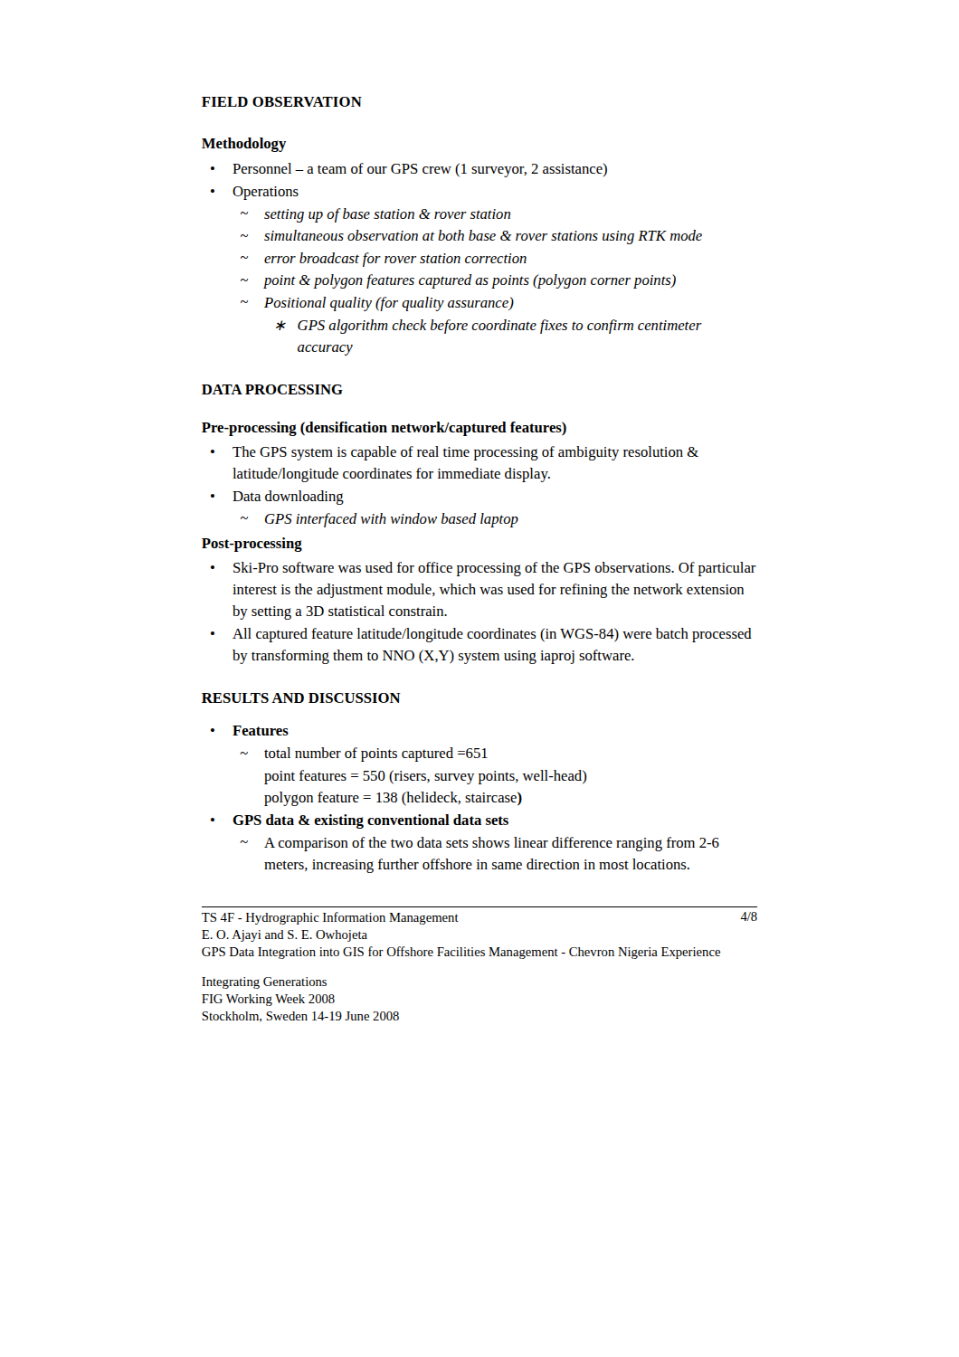FIELD OBSERVATION
Methodology
Personnel – a team of our GPS crew (1 surveyor, 2 assistance)
Operations
setting up of base station & rover station
simultaneous observation at both base & rover stations using RTK mode
error broadcast for rover station correction
point & polygon features captured as points (polygon corner points)
Positional quality (for quality assurance)
GPS algorithm check before coordinate fixes to confirm centimeter accuracy
DATA PROCESSING
Pre-processing (densification network/captured features)
The GPS system is capable of real time processing of ambiguity resolution & latitude/longitude coordinates for immediate display.
Data downloading
GPS interfaced with window based laptop
Post-processing
Ski-Pro software was used for office processing of the GPS observations. Of particular interest is the adjustment module, which was used for refining the network extension by setting a 3D statistical constrain.
All captured feature latitude/longitude coordinates (in WGS-84) were batch processed by transforming them to NNO (X,Y) system using iaproj software.
RESULTS AND DISCUSSION
Features
total number of points captured =651 point features = 550 (risers, survey points, well-head) polygon feature = 138 (helideck, staircase)
GPS data & existing conventional data sets
A comparison of the two data sets shows linear difference ranging from 2-6 meters, increasing further offshore in same direction in most locations.
4/8
TS 4F - Hydrographic Information Management
E. O. Ajayi and S. E. Owhojeta
GPS Data Integration into GIS for Offshore Facilities Management - Chevron Nigeria Experience
Integrating Generations
FIG Working Week 2008
Stockholm, Sweden 14-19 June 2008